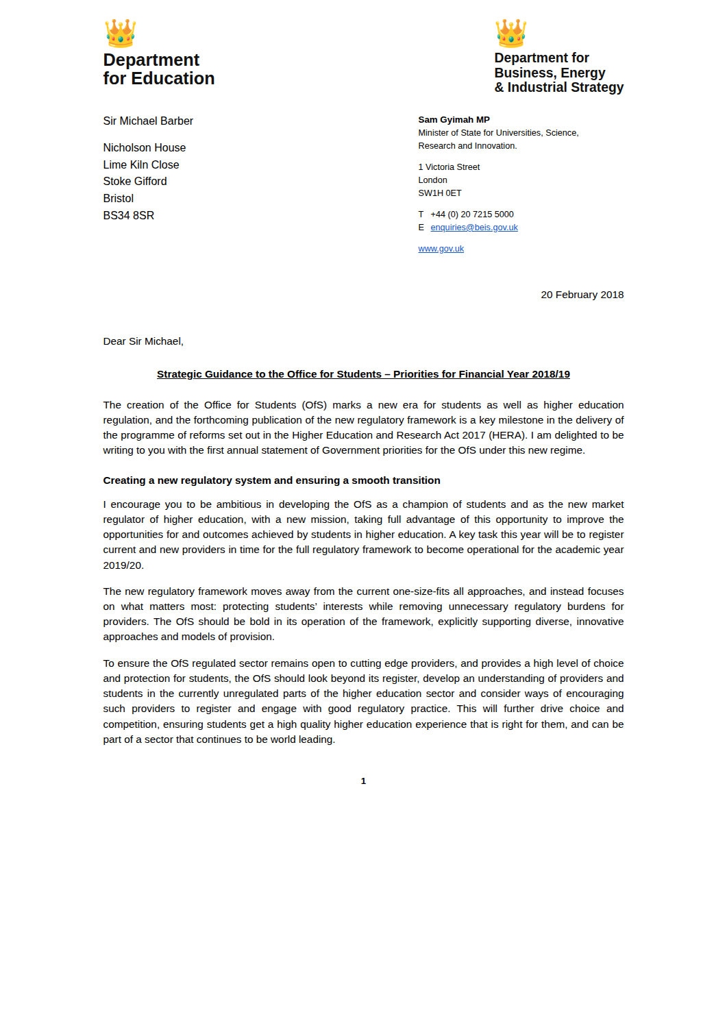👑
Department
for Education
👑
Department for
Business, Energy
& Industrial Strategy
Sir Michael Barber
Nicholson House
Lime Kiln Close
Stoke Gifford
Bristol
BS34 8SR
Sam Gyimah MP
Minister of State for Universities, Science,
Research and Innovation.
1 Victoria Street
London
SW1H 0ET
T+44 (0) 20 7215 5000
Eenquiries@beis.gov.uk
www.gov.uk
20 February 2018
Dear Sir Michael,
Strategic Guidance to the Office for Students – Priorities for Financial Year 2018/19
The creation of the Office for Students (OfS) marks a new era for students as well as higher education regulation, and the forthcoming publication of the new regulatory framework is a key milestone in the delivery of the programme of reforms set out in the Higher Education and Research Act 2017 (HERA). I am delighted to be writing to you with the first annual statement of Government priorities for the OfS under this new regime.
Creating a new regulatory system and ensuring a smooth transition
I encourage you to be ambitious in developing the OfS as a champion of students and as the new market regulator of higher education, with a new mission, taking full advantage of this opportunity to improve the opportunities for and outcomes achieved by students in higher education. A key task this year will be to register current and new providers in time for the full regulatory framework to become operational for the academic year 2019/20.
The new regulatory framework moves away from the current one-size-fits all approaches, and instead focuses on what matters most: protecting students’ interests while removing unnecessary regulatory burdens for providers. The OfS should be bold in its operation of the framework, explicitly supporting diverse, innovative approaches and models of provision.
To ensure the OfS regulated sector remains open to cutting edge providers, and provides a high level of choice and protection for students, the OfS should look beyond its register, develop an understanding of providers and students in the currently unregulated parts of the higher education sector and consider ways of encouraging such providers to register and engage with good regulatory practice. This will further drive choice and competition, ensuring students get a high quality higher education experience that is right for them, and can be part of a sector that continues to be world leading.
1